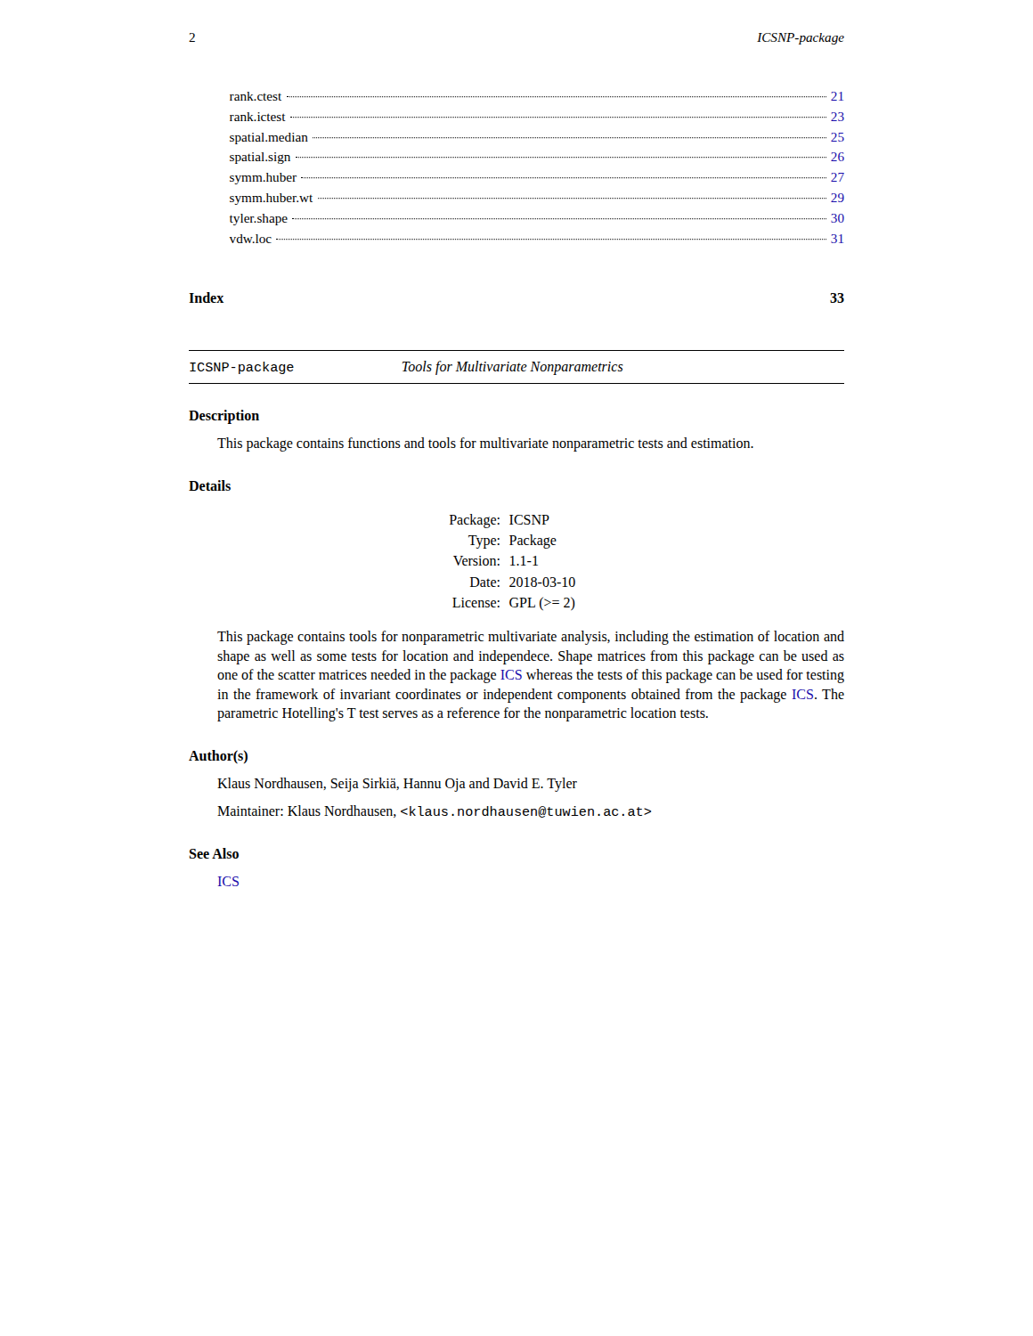2 ICSNP-package
rank.ctest 21
rank.ictest 23
spatial.median 25
spatial.sign 26
symm.huber 27
symm.huber.wt 29
tyler.shape 30
vdw.loc 31
Index 33
ICSNP-package Tools for Multivariate Nonparametrics
Description
This package contains functions and tools for multivariate nonparametric tests and estimation.
Details
| Package: | ICSNP |
| Type: | Package |
| Version: | 1.1-1 |
| Date: | 2018-03-10 |
| License: | GPL (>= 2) |
This package contains tools for nonparametric multivariate analysis, including the estimation of location and shape as well as some tests for location and independece. Shape matrices from this package can be used as one of the scatter matrices needed in the package ICS whereas the tests of this package can be used for testing in the framework of invariant coordinates or independent components obtained from the package ICS. The parametric Hotelling's T test serves as a reference for the nonparametric location tests.
Author(s)
Klaus Nordhausen, Seija Sirkiä, Hannu Oja and David E. Tyler
Maintainer: Klaus Nordhausen, <klaus.nordhausen@tuwien.ac.at>
See Also
ICS